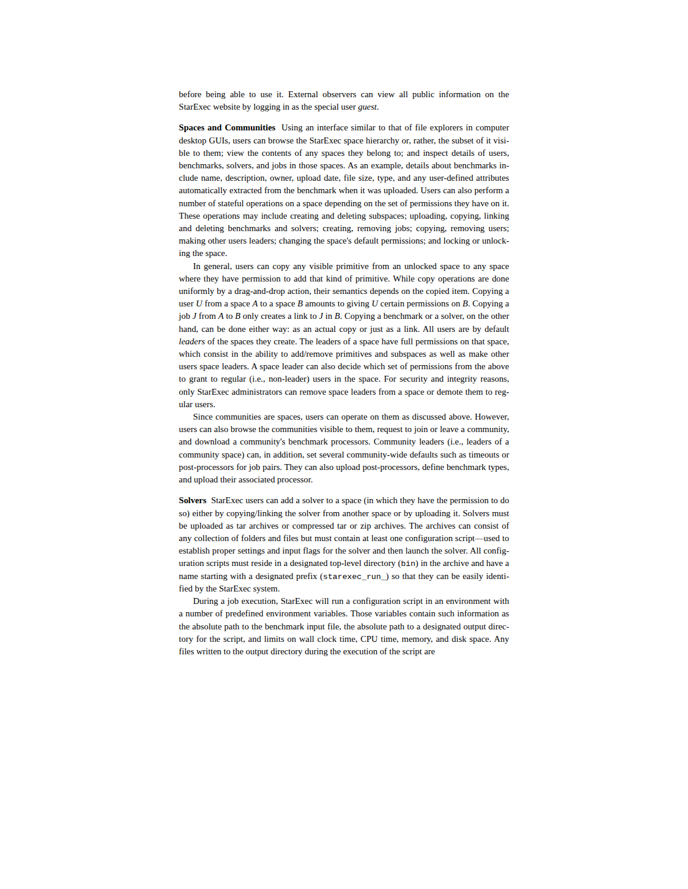before being able to use it. External observers can view all public information on the StarExec website by logging in as the special user guest.
Spaces and Communities Using an interface similar to that of file explorers in computer desktop GUIs, users can browse the StarExec space hierarchy or, rather, the subset of it visible to them; view the contents of any spaces they belong to; and inspect details of users, benchmarks, solvers, and jobs in those spaces. As an example, details about benchmarks include name, description, owner, upload date, file size, type, and any user-defined attributes automatically extracted from the benchmark when it was uploaded. Users can also perform a number of stateful operations on a space depending on the set of permissions they have on it. These operations may include creating and deleting subspaces; uploading, copying, linking and deleting benchmarks and solvers; creating, removing jobs; copying, removing users; making other users leaders; changing the space's default permissions; and locking or unlocking the space.
In general, users can copy any visible primitive from an unlocked space to any space where they have permission to add that kind of primitive. While copy operations are done uniformly by a drag-and-drop action, their semantics depends on the copied item. Copying a user U from a space A to a space B amounts to giving U certain permissions on B. Copying a job J from A to B only creates a link to J in B. Copying a benchmark or a solver, on the other hand, can be done either way: as an actual copy or just as a link. All users are by default leaders of the spaces they create. The leaders of a space have full permissions on that space, which consist in the ability to add/remove primitives and subspaces as well as make other users space leaders. A space leader can also decide which set of permissions from the above to grant to regular (i.e., non-leader) users in the space. For security and integrity reasons, only StarExec administrators can remove space leaders from a space or demote them to regular users.
Since communities are spaces, users can operate on them as discussed above. However, users can also browse the communities visible to them, request to join or leave a community, and download a community's benchmark processors. Community leaders (i.e., leaders of a community space) can, in addition, set several community-wide defaults such as timeouts or post-processors for job pairs. They can also upload post-processors, define benchmark types, and upload their associated processor.
Solvers StarExec users can add a solver to a space (in which they have the permission to do so) either by copying/linking the solver from another space or by uploading it. Solvers must be uploaded as tar archives or compressed tar or zip archives. The archives can consist of any collection of folders and files but must contain at least one configuration script—used to establish proper settings and input flags for the solver and then launch the solver. All configuration scripts must reside in a designated top-level directory (bin) in the archive and have a name starting with a designated prefix (starexec_run_) so that they can be easily identified by the StarExec system.
During a job execution, StarExec will run a configuration script in an environment with a number of predefined environment variables. Those variables contain such information as the absolute path to the benchmark input file, the absolute path to a designated output directory for the script, and limits on wall clock time, CPU time, memory, and disk space. Any files written to the output directory during the execution of the script are